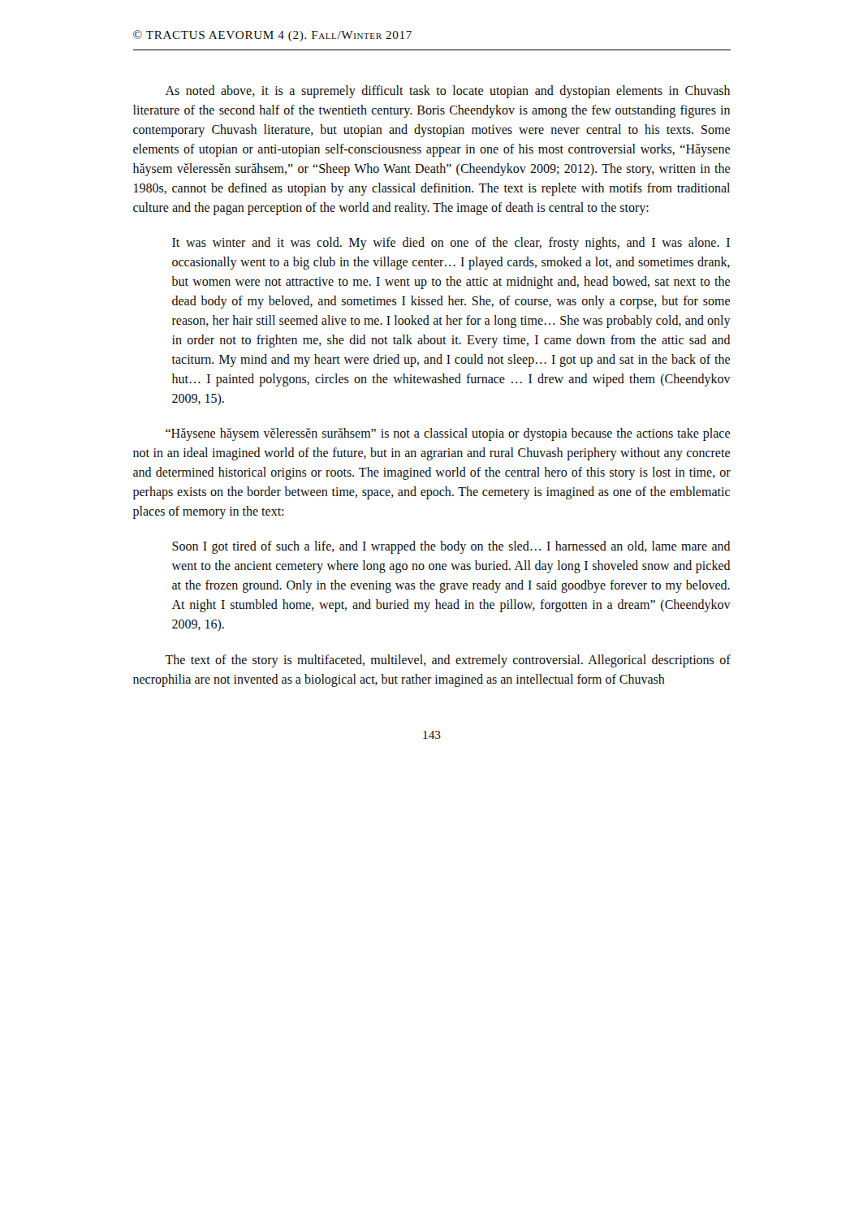© TRACTUS AEVORUM 4 (2). Fall/Winter 2017
As noted above, it is a supremely difficult task to locate utopian and dystopian elements in Chuvash literature of the second half of the twentieth century. Boris Cheendykov is among the few outstanding figures in contemporary Chuvash literature, but utopian and dystopian motives were never central to his texts. Some elements of utopian or anti-utopian self-consciousness appear in one of his most controversial works, “Hăysene hăysem vĕleressĕn surăhsem,” or “Sheep Who Want Death” (Cheendykov 2009; 2012). The story, written in the 1980s, cannot be defined as utopian by any classical definition. The text is replete with motifs from traditional culture and the pagan perception of the world and reality. The image of death is central to the story:
It was winter and it was cold. My wife died on one of the clear, frosty nights, and I was alone. I occasionally went to a big club in the village center… I played cards, smoked a lot, and sometimes drank, but women were not attractive to me. I went up to the attic at midnight and, head bowed, sat next to the dead body of my beloved, and sometimes I kissed her. She, of course, was only a corpse, but for some reason, her hair still seemed alive to me. I looked at her for a long time… She was probably cold, and only in order not to frighten me, she did not talk about it. Every time, I came down from the attic sad and taciturn. My mind and my heart were dried up, and I could not sleep… I got up and sat in the back of the hut… I painted polygons, circles on the whitewashed furnace … I drew and wiped them (Cheendykov 2009, 15).
“Hăysene hăysem vĕleressĕn surăhsem” is not a classical utopia or dystopia because the actions take place not in an ideal imagined world of the future, but in an agrarian and rural Chuvash periphery without any concrete and determined historical origins or roots. The imagined world of the central hero of this story is lost in time, or perhaps exists on the border between time, space, and epoch. The cemetery is imagined as one of the emblematic places of memory in the text:
Soon I got tired of such a life, and I wrapped the body on the sled… I harnessed an old, lame mare and went to the ancient cemetery where long ago no one was buried. All day long I shoveled snow and picked at the frozen ground. Only in the evening was the grave ready and I said goodbye forever to my beloved. At night I stumbled home, wept, and buried my head in the pillow, forgotten in a dream” (Cheendykov 2009, 16).
The text of the story is multifaceted, multilevel, and extremely controversial. Allegorical descriptions of necrophilia are not invented as a biological act, but rather imagined as an intellectual form of Chuvash
143